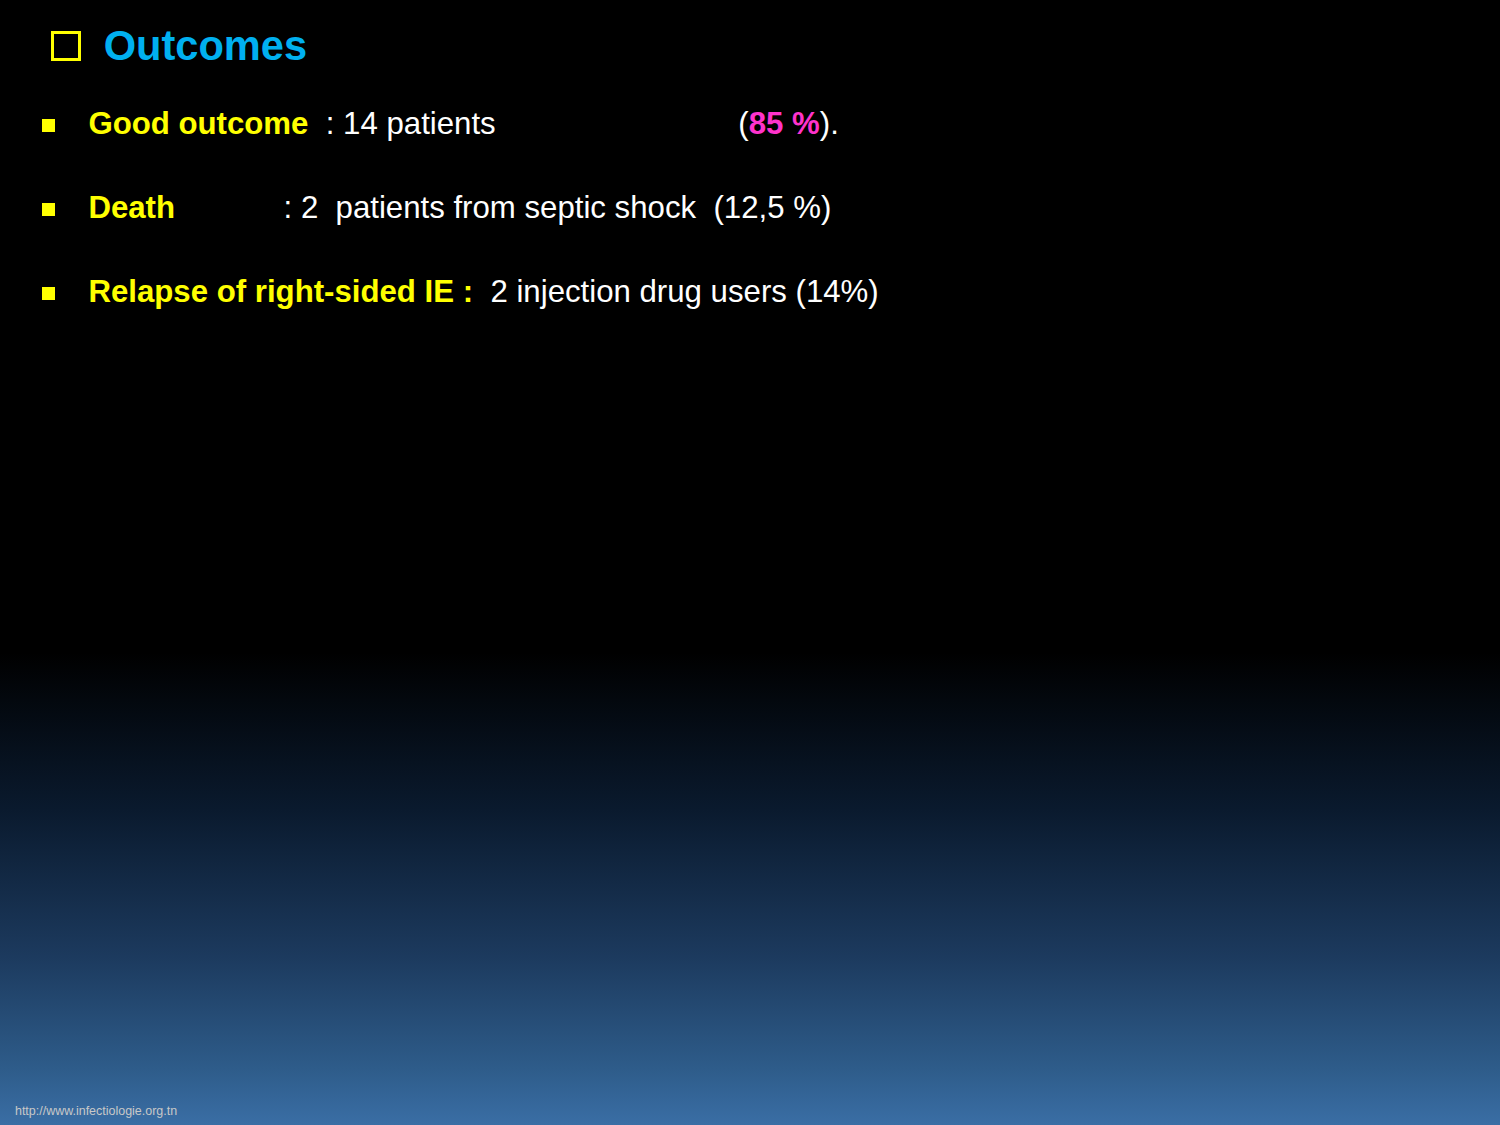Outcomes
Good outcome : 14 patients (85 %).
Death : 2 patients from septic shock (12,5 %)
Relapse of right-sided IE : 2 injection drug users (14%)
http://www.infectiologie.org.tn